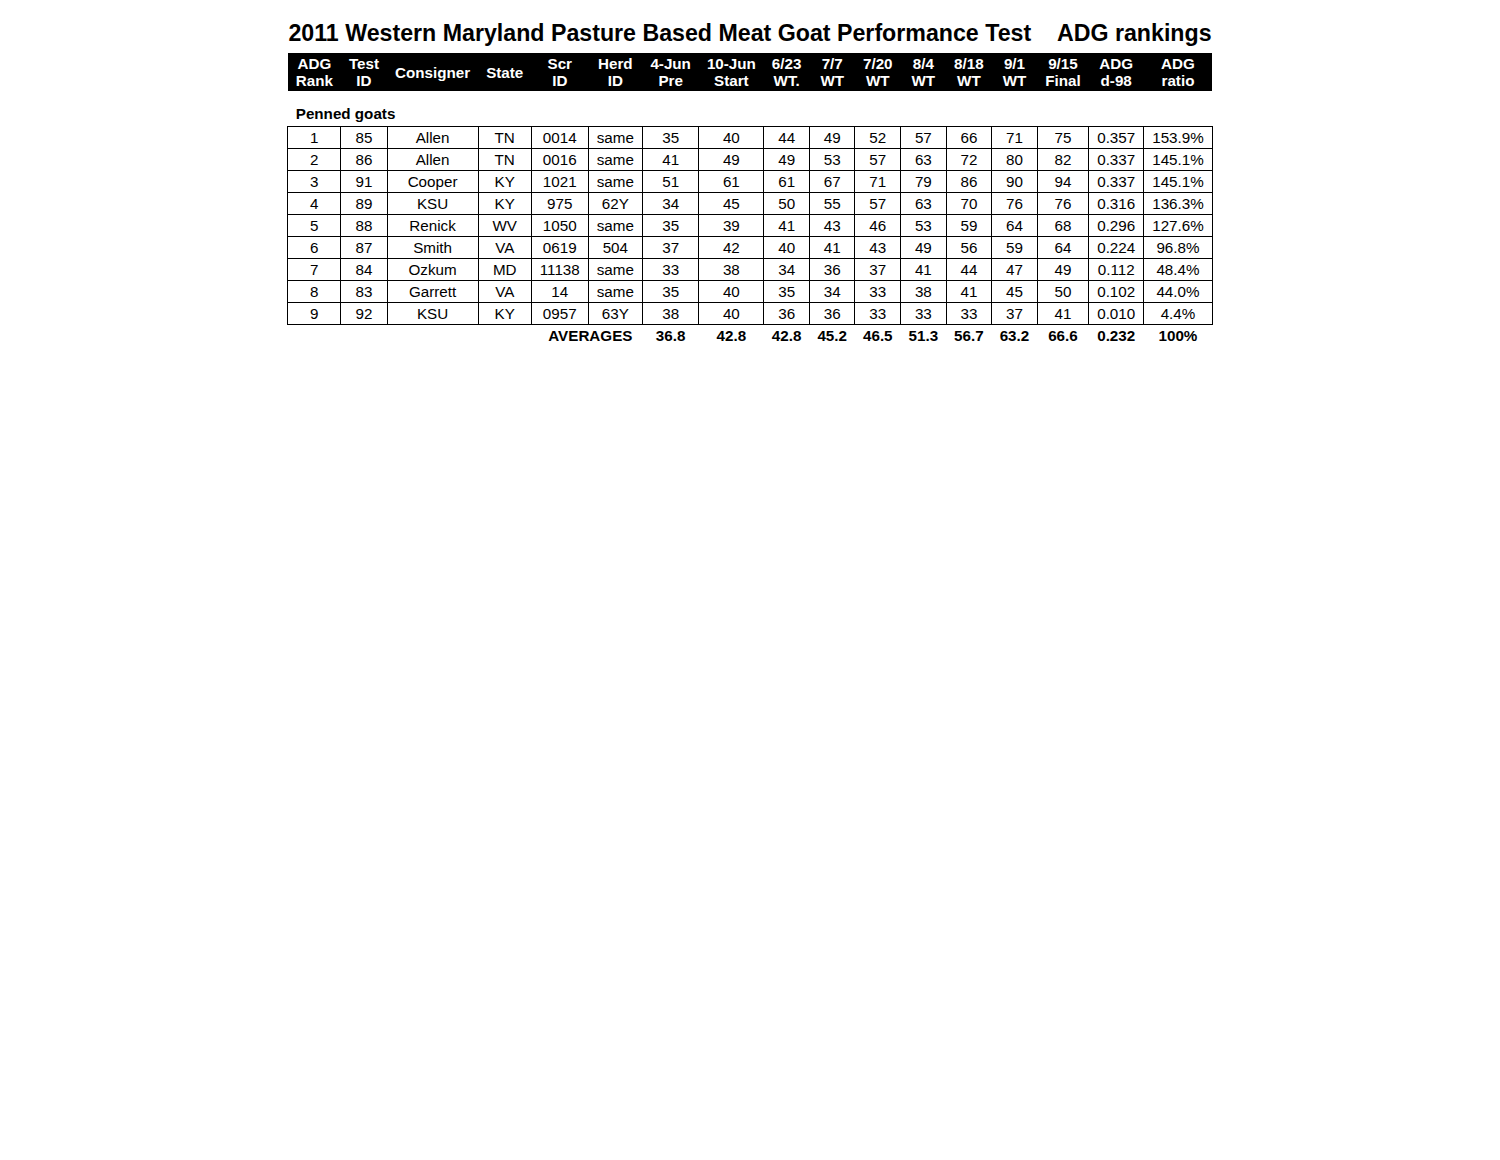2011 Western Maryland Pasture Based Meat Goat Performance Test ADG rankings
| ADG Rank | Test ID | Consigner | State | Scr ID | Herd ID | 4-Jun Pre | 10-Jun Start | 6/23 WT. | 7/7 WT | 7/20 WT | 8/4 WT | 8/18 WT | 9/1 WT | 9/15 Final | ADG d-98 | ADG ratio |
| --- | --- | --- | --- | --- | --- | --- | --- | --- | --- | --- | --- | --- | --- | --- | --- | --- |
| Penned goats |
| 1 | 85 | Allen | TN | 0014 | same | 35 | 40 | 44 | 49 | 52 | 57 | 66 | 71 | 75 | 0.357 | 153.9% |
| 2 | 86 | Allen | TN | 0016 | same | 41 | 49 | 49 | 53 | 57 | 63 | 72 | 80 | 82 | 0.337 | 145.1% |
| 3 | 91 | Cooper | KY | 1021 | same | 51 | 61 | 61 | 67 | 71 | 79 | 86 | 90 | 94 | 0.337 | 145.1% |
| 4 | 89 | KSU | KY | 975 | 62Y | 34 | 45 | 50 | 55 | 57 | 63 | 70 | 76 | 76 | 0.316 | 136.3% |
| 5 | 88 | Renick | WV | 1050 | same | 35 | 39 | 41 | 43 | 46 | 53 | 59 | 64 | 68 | 0.296 | 127.6% |
| 6 | 87 | Smith | VA | 0619 | 504 | 37 | 42 | 40 | 41 | 43 | 49 | 56 | 59 | 64 | 0.224 | 96.8% |
| 7 | 84 | Ozkum | MD | 11138 | same | 33 | 38 | 34 | 36 | 37 | 41 | 44 | 47 | 49 | 0.112 | 48.4% |
| 8 | 83 | Garrett | VA | 14 | same | 35 | 40 | 35 | 34 | 33 | 38 | 41 | 45 | 50 | 0.102 | 44.0% |
| 9 | 92 | KSU | KY | 0957 | 63Y | 38 | 40 | 36 | 36 | 33 | 33 | 33 | 37 | 41 | 0.010 | 4.4% |
| AVERAGES | 36.8 | 42.8 | 42.8 | 45.2 | 46.5 | 51.3 | 56.7 | 63.2 | 66.6 | 0.232 | 100% |